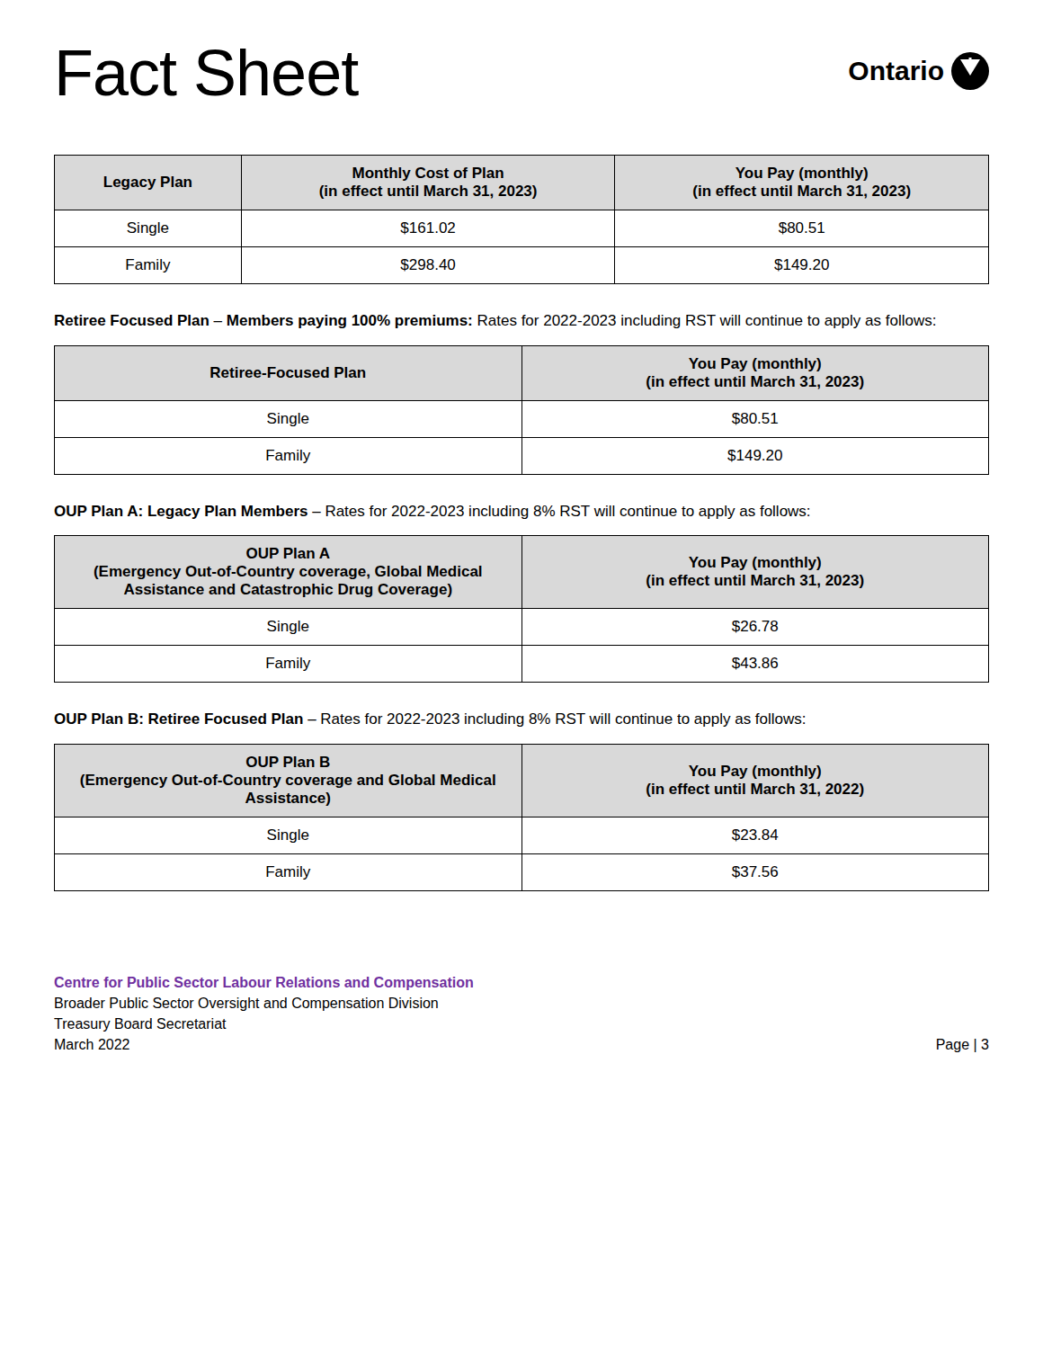Fact Sheet
Ontario
| Legacy Plan | Monthly Cost of Plan (in effect until March 31, 2023) | You Pay (monthly) (in effect until March 31, 2023) |
| --- | --- | --- |
| Single | $161.02 | $80.51 |
| Family | $298.40 | $149.20 |
Retiree Focused Plan – Members paying 100% premiums: Rates for 2022-2023 including RST will continue to apply as follows:
| Retiree-Focused Plan | You Pay (monthly) (in effect until March 31, 2023) |
| --- | --- |
| Single | $80.51 |
| Family | $149.20 |
OUP Plan A: Legacy Plan Members – Rates for 2022-2023 including 8% RST will continue to apply as follows:
| OUP Plan A (Emergency Out-of-Country coverage, Global Medical Assistance and Catastrophic Drug Coverage) | You Pay (monthly) (in effect until March 31, 2023) |
| --- | --- |
| Single | $26.78 |
| Family | $43.86 |
OUP Plan B: Retiree Focused Plan – Rates for 2022-2023 including 8% RST will continue to apply as follows:
| OUP Plan B (Emergency Out-of-Country coverage and Global Medical Assistance) | You Pay (monthly) (in effect until March 31, 2022) |
| --- | --- |
| Single | $23.84 |
| Family | $37.56 |
Centre for Public Sector Labour Relations and Compensation
Broader Public Sector Oversight and Compensation Division
Treasury Board Secretariat
March 2022 Page | 3